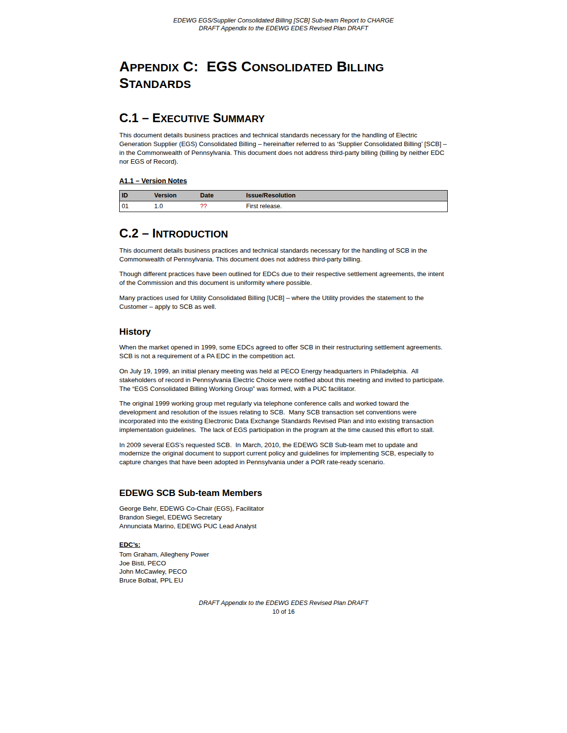EDEWG EGS/Supplier Consolidated Billing [SCB] Sub-team Report to CHARGE
DRAFT Appendix to the EDEWG EDES Revised Plan DRAFT
APPENDIX C: EGS CONSOLIDATED BILLING
STANDARDS
C.1 – EXECUTIVE SUMMARY
This document details business practices and technical standards necessary for the handling of Electric Generation Supplier (EGS) Consolidated Billing – hereinafter referred to as ‘Supplier Consolidated Billing’ [SCB] – in the Commonwealth of Pennsylvania. This document does not address third-party billing (billing by neither EDC nor EGS of Record).
A1.1 – Version Notes
| ID | Version | Date | Issue/Resolution |
| --- | --- | --- | --- |
| 01 | 1.0 | ?? | First release. |
C.2 – INTRODUCTION
This document details business practices and technical standards necessary for the handling of SCB in the Commonwealth of Pennsylvania. This document does not address third-party billing.
Though different practices have been outlined for EDCs due to their respective settlement agreements, the intent of the Commission and this document is uniformity where possible.
Many practices used for Utility Consolidated Billing [UCB] – where the Utility provides the statement to the Customer – apply to SCB as well.
History
When the market opened in 1999, some EDCs agreed to offer SCB in their restructuring settlement agreements. SCB is not a requirement of a PA EDC in the competition act.
On July 19, 1999, an initial plenary meeting was held at PECO Energy headquarters in Philadelphia. All stakeholders of record in Pennsylvania Electric Choice were notified about this meeting and invited to participate. The “EGS Consolidated Billing Working Group” was formed, with a PUC facilitator.
The original 1999 working group met regularly via telephone conference calls and worked toward the development and resolution of the issues relating to SCB. Many SCB transaction set conventions were incorporated into the existing Electronic Data Exchange Standards Revised Plan and into existing transaction implementation guidelines. The lack of EGS participation in the program at the time caused this effort to stall.
In 2009 several EGS’s requested SCB. In March, 2010, the EDEWG SCB Sub-team met to update and modernize the original document to support current policy and guidelines for implementing SCB, especially to capture changes that have been adopted in Pennsylvania under a POR rate-ready scenario.
EDEWG SCB Sub-team Members
George Behr, EDEWG Co-Chair (EGS), Facilitator
Brandon Siegel, EDEWG Secretary
Annunciata Marino, EDEWG PUC Lead Analyst
EDC’s:
Tom Graham, Allegheny Power
Joe Bisti, PECO
John McCawley, PECO
Bruce Bolbat, PPL EU
DRAFT Appendix to the EDEWG EDES Revised Plan DRAFT 10 of 16